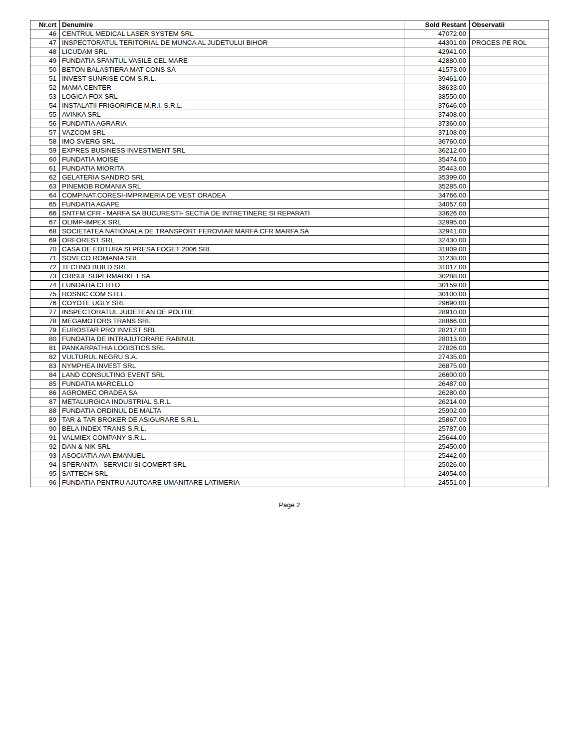| Nr.crt | Denumire | Sold Restant | Observatii |
| --- | --- | --- | --- |
| 46 | CENTRUL MEDICAL LASER SYSTEM SRL | 47072.00 | |
| 47 | INSPECTORATUL TERITORIAL DE MUNCA AL JUDETULUI BIHOR | 44301.00 | PROCES PE ROL |
| 48 | LICUDAM SRL | 42941.00 | |
| 49 | FUNDATIA SFANTUL VASILE CEL MARE | 42880.00 | |
| 50 | BETON BALASTIERA MAT CONS SA | 41573.00 | |
| 51 | INVEST SUNRISE COM S.R.L. | 39461.00 | |
| 52 | MAMA CENTER | 38633.00 | |
| 53 | LOGICA FOX SRL | 38550.00 | |
| 54 | INSTALATII FRIGORIFICE M.R.I. S.R.L. | 37646.00 | |
| 55 | AVINKA SRL | 37408.00 | |
| 56 | FUNDATIA AGRARIA | 37360.00 | |
| 57 | VAZCOM SRL | 37108.00 | |
| 58 | IMO SVERG SRL | 36760.00 | |
| 59 | EXPRES BUSINESS INVESTMENT SRL | 36212.00 | |
| 60 | FUNDATIA MOISE | 35474.00 | |
| 61 | FUNDATIA MIORITA | 35443.00 | |
| 62 | GELATERIA SANDRO SRL | 35399.00 | |
| 63 | PINEMOB ROMANIA SRL | 35285.00 | |
| 64 | COMP.NAT.CORESI-IMPRIMERIA DE VEST ORADEA | 34766.00 | |
| 65 | FUNDATIA AGAPE | 34057.00 | |
| 66 | SNTFM CFR - MARFA SA BUCURESTI- SECTIA DE INTRETINERE SI REPARATI | 33626.00 | |
| 67 | OLIMP-IMPEX SRL | 32995.00 | |
| 68 | SOCIETATEA NATIONALA DE TRANSPORT FEROVIAR MARFA CFR MARFA SA | 32941.00 | |
| 69 | ORFOREST SRL | 32430.00 | |
| 70 | CASA DE EDITURA SI PRESA FOGET 2006 SRL | 31809.00 | |
| 71 | SOVECO ROMANIA SRL | 31238.00 | |
| 72 | TECHNO BUILD SRL | 31017.00 | |
| 73 | CRISUL SUPERMARKET SA | 30288.00 | |
| 74 | FUNDATIA CERTO | 30159.00 | |
| 75 | ROSNIC COM S.R.L. | 30100.00 | |
| 76 | COYOTE UGLY SRL | 29690.00 | |
| 77 | INSPECTORATUL JUDETEAN DE POLITIE | 28910.00 | |
| 78 | MEGAMOTORS TRANS SRL | 28866.00 | |
| 79 | EUROSTAR PRO INVEST SRL | 28217.00 | |
| 80 | FUNDATIA DE INTRAJUTORARE RABINUL | 28013.00 | |
| 81 | PANKARPATHIA LOGISTICS SRL | 27826.00 | |
| 82 | VULTURUL NEGRU S.A. | 27435.00 | |
| 83 | NYMPHEA INVEST SRL | 26875.00 | |
| 84 | LAND CONSULTING EVENT SRL | 26600.00 | |
| 85 | FUNDATIA MARCELLO | 26487.00 | |
| 86 | AGROMEC ORADEA SA | 26280.00 | |
| 87 | METALURGICA INDUSTRIAL S.R.L. | 26214.00 | |
| 88 | FUNDATIA ORDINUL DE MALTA | 25902.00 | |
| 89 | TAR & TAR BROKER DE ASIGURARE S.R.L. | 25867.00 | |
| 90 | BELA INDEX TRANS S.R.L. | 25787.00 | |
| 91 | VALMIEX COMPANY S.R.L. | 25644.00 | |
| 92 | DAN & NIK SRL | 25450.00 | |
| 93 | ASOCIATIA AVA EMANUEL | 25442.00 | |
| 94 | SPERANTA - SERVICII SI COMERT SRL | 25026.00 | |
| 95 | SATTECH SRL | 24954.00 | |
| 96 | FUNDATIA PENTRU AJUTOARE UMANITARE LATIMERIA | 24551.00 | |
Page 2